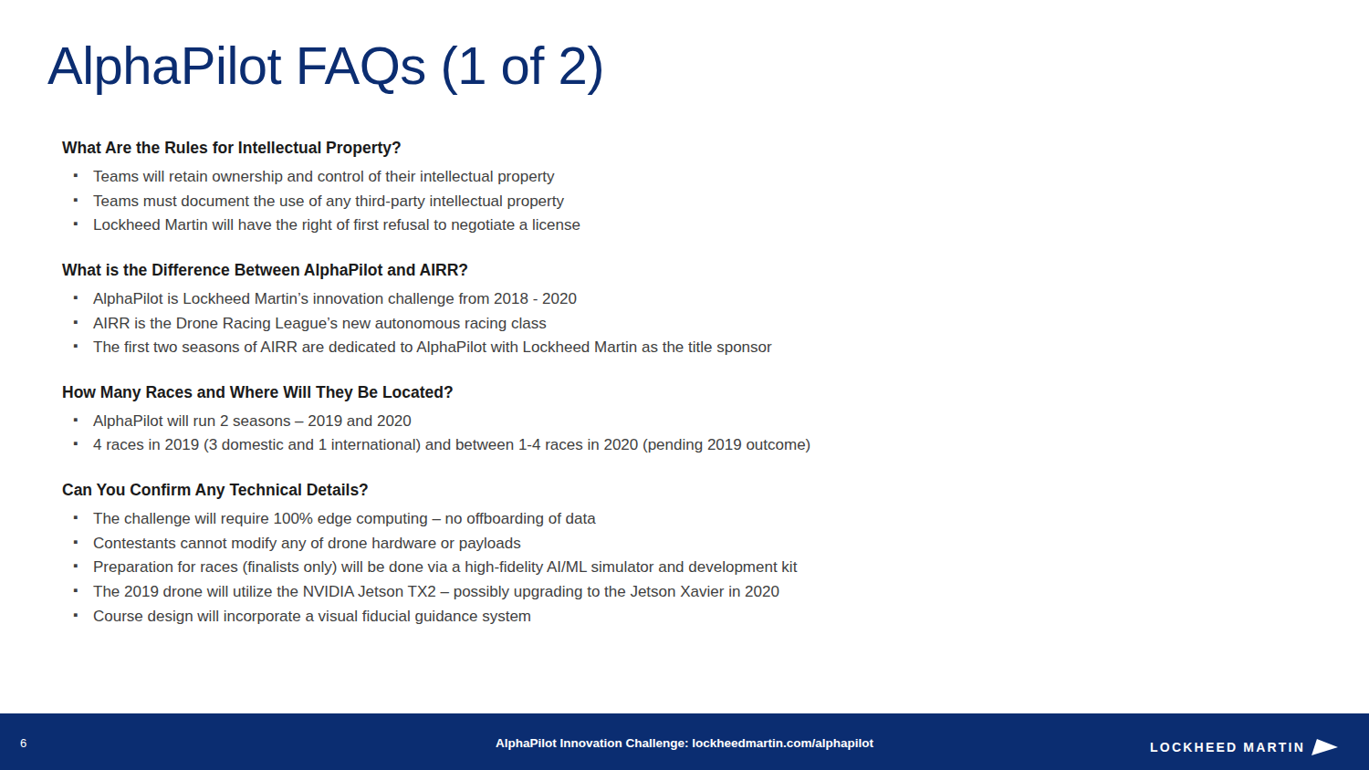AlphaPilot FAQs (1 of 2)
What Are the Rules for Intellectual Property?
Teams will retain ownership and control of their intellectual property
Teams must document the use of any third-party intellectual property
Lockheed Martin will have the right of first refusal to negotiate a license
What is the Difference Between AlphaPilot and AIRR?
AlphaPilot is Lockheed Martin’s innovation challenge from 2018 - 2020
AIRR is the Drone Racing League’s new autonomous racing class
The first two seasons of AIRR are dedicated to AlphaPilot with Lockheed Martin as the title sponsor
How Many Races and Where Will They Be Located?
AlphaPilot will run 2 seasons – 2019 and 2020
4 races in 2019 (3 domestic and 1 international) and between 1-4 races in 2020 (pending 2019 outcome)
Can You Confirm Any Technical Details?
The challenge will require 100% edge computing – no offboarding of data
Contestants cannot modify any of drone hardware or payloads
Preparation for races (finalists only) will be done via a high-fidelity AI/ML simulator and development kit
The 2019 drone will utilize the NVIDIA Jetson TX2 – possibly upgrading to the Jetson Xavier in 2020
Course design will incorporate a visual fiducial guidance system
6
AlphaPilot Innovation Challenge: lockheedmartin.com/alphapilot
LOCKHEED MARTIN